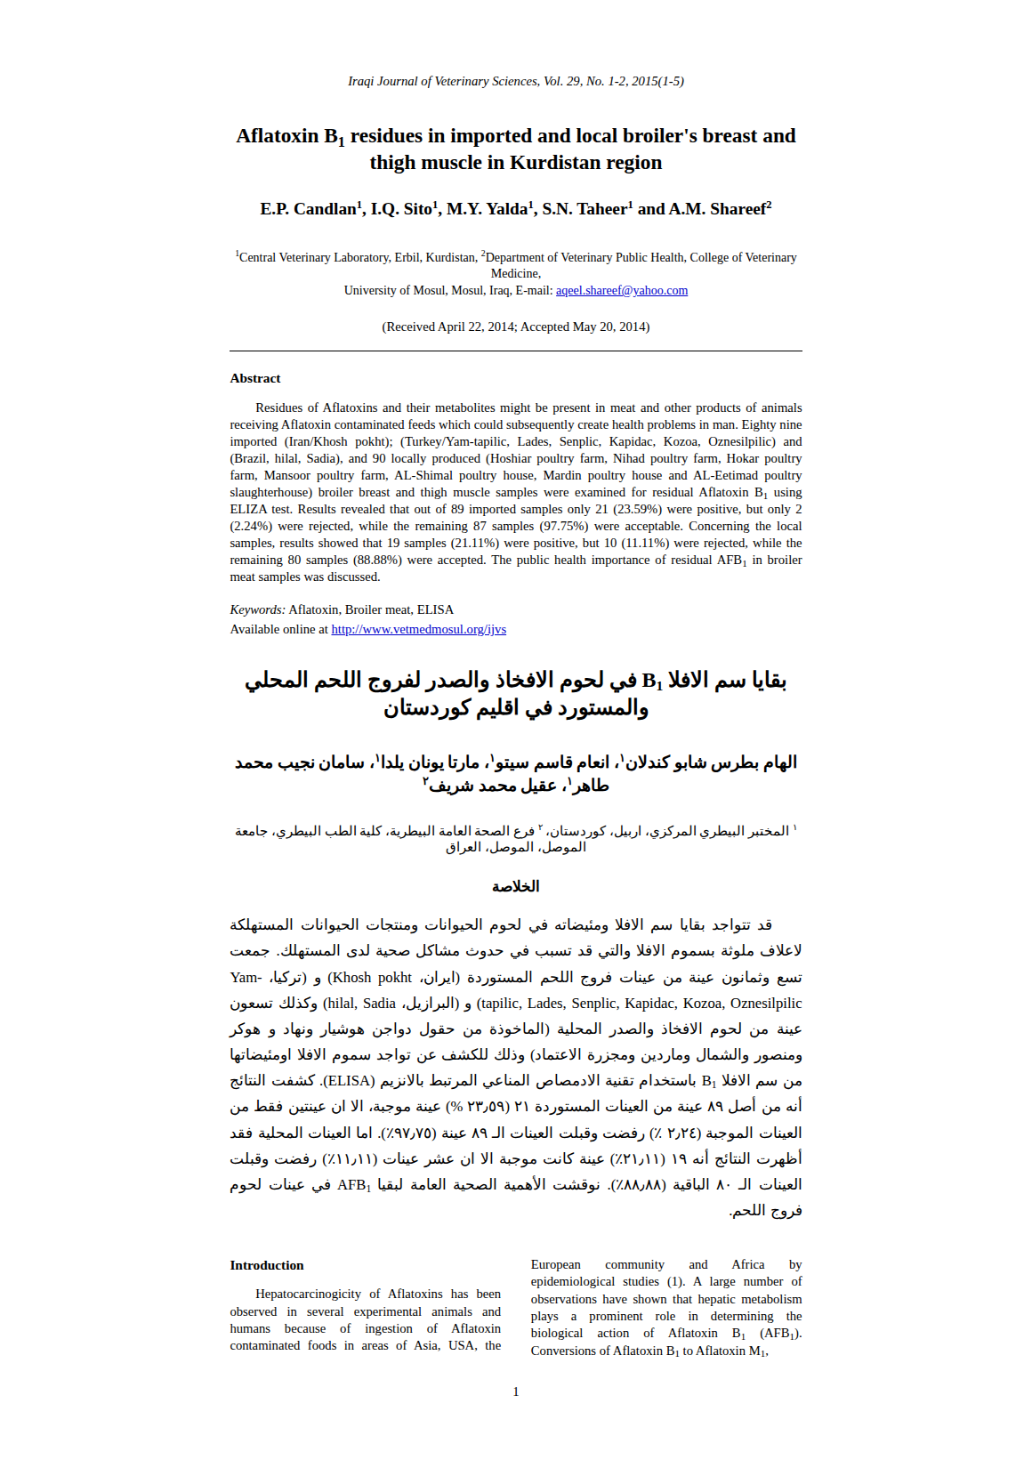Iraqi Journal of Veterinary Sciences, Vol. 29, No. 1-2, 2015(1-5)
Aflatoxin B1 residues in imported and local broiler's breast and thigh muscle in Kurdistan region
E.P. Candlan1, I.Q. Sito1, M.Y. Yalda1, S.N. Taheer1 and A.M. Shareef2
1Central Veterinary Laboratory, Erbil, Kurdistan, 2Department of Veterinary Public Health, College of Veterinary Medicine,
University of Mosul, Mosul, Iraq, E-mail: aqeel.shareef@yahoo.com
(Received April 22, 2014; Accepted May 20, 2014)
Abstract
Residues of Aflatoxins and their metabolites might be present in meat and other products of animals receiving Aflatoxin contaminated feeds which could subsequently create health problems in man. Eighty nine imported (Iran/Khosh pokht); (Turkey/Yam-tapilic, Lades, Senplic, Kapidac, Kozoa, Oznesilpilic) and (Brazil, hilal, Sadia), and 90 locally produced (Hoshiar poultry farm, Nihad poultry farm, Hokar poultry farm, Mansoor poultry farm, AL-Shimal poultry house, Mardin poultry house and AL-Eetimad poultry slaughterhouse) broiler breast and thigh muscle samples were examined for residual Aflatoxin B1 using ELIZA test. Results revealed that out of 89 imported samples only 21 (23.59%) were positive, but only 2 (2.24%) were rejected, while the remaining 87 samples (97.75%) were acceptable. Concerning the local samples, results showed that 19 samples (21.11%) were positive, but 10 (11.11%) were rejected, while the remaining 80 samples (88.88%) were accepted. The public health importance of residual AFB1 in broiler meat samples was discussed.
Keywords: Aflatoxin, Broiler meat, ELISA
Available online at http://www.vetmedmosul.org/ijvs
بقايا سم الافلا B1 في لحوم الافخاذ والصدر لفروج اللحم المحلي والمستورد في اقليم كوردستان
الهام بطرس شابو كندلان١، انعام قاسم سيتو١، مارتا يونان يلدا١، سامان نجيب محمد طاهر١، عقيل محمد شريف٢
١ المختبر البيطري المركزي، اربيل، كوردستان، ٢ فرع الصحة العامة البيطرية، كلية الطب البيطري، جامعة الموصل، الموصل، العراق
الخلاصة
قد تتواجد بقايا سم الافلا ومئيضاته في لحوم الحيوانات ومنتجات الحيوانات المستهلكة لاعلاف ملوثة بسموم الافلا والتي قد تسبب في حدوث مشاكل صحية لدى المستهلك. جمعت تسع وثمانون عينة من عينات فروج اللحم المستوردة (ايران، Khosh pokht) و (تركيا، Yam-tapilic, Lades, Senplic, Kapidac, Kozoa, Oznesilpilic) و (البرازيل، hilal, Sadia) وكذلك تسعون عينة من لحوم الافخاذ والصدر المحلية (الماخوذة من حقول دواجن هوشيار ونهاد و هوكر ومنصور والشمال وماردين ومجزرة الاعتماد) وذلك للكشف عن تواجد سموم الافلا اومئيضاتها من سم الافلا B1 باستخدام تقنية الادمصاص المناعي المرتبط بالانزيم (ELISA). كشفت النتائج أنه من أصل ٨٩ عينة من العينات المستوردة ٢١ (٢٣٫٥٩ %) عينة موجبة، الا ان عينتين فقط من العينات الموجبة (٢٫٢٤ ٪) رفضت وقبلت العينات الـ ٨٩ عينة (٩٧٫٧٥٪). اما العينات المحلية فقد أظهرت النتائج أنه ١٩ (٢١٫١١٪) عينة كانت موجبة الا ان عشر عينات (١١٫١١٪) رفضت وقبلت العينات الـ ٨٠ الباقية (٨٨٫٨٨٪). نوقشت الأهمية الصحية العامة لبقيا AFB1 في عينات لحوم فروج اللحم.
Introduction
Hepatocarcinogicity of Aflatoxins has been observed in several experimental animals and humans because of ingestion of Aflatoxin contaminated foods in areas of Asia, USA, the European community and Africa by epidemiological studies (1). A large number of observations have shown that hepatic metabolism plays a prominent role in determining the biological action of Aflatoxin B1 (AFB1). Conversions of Aflatoxin B1 to Aflatoxin M1,
1